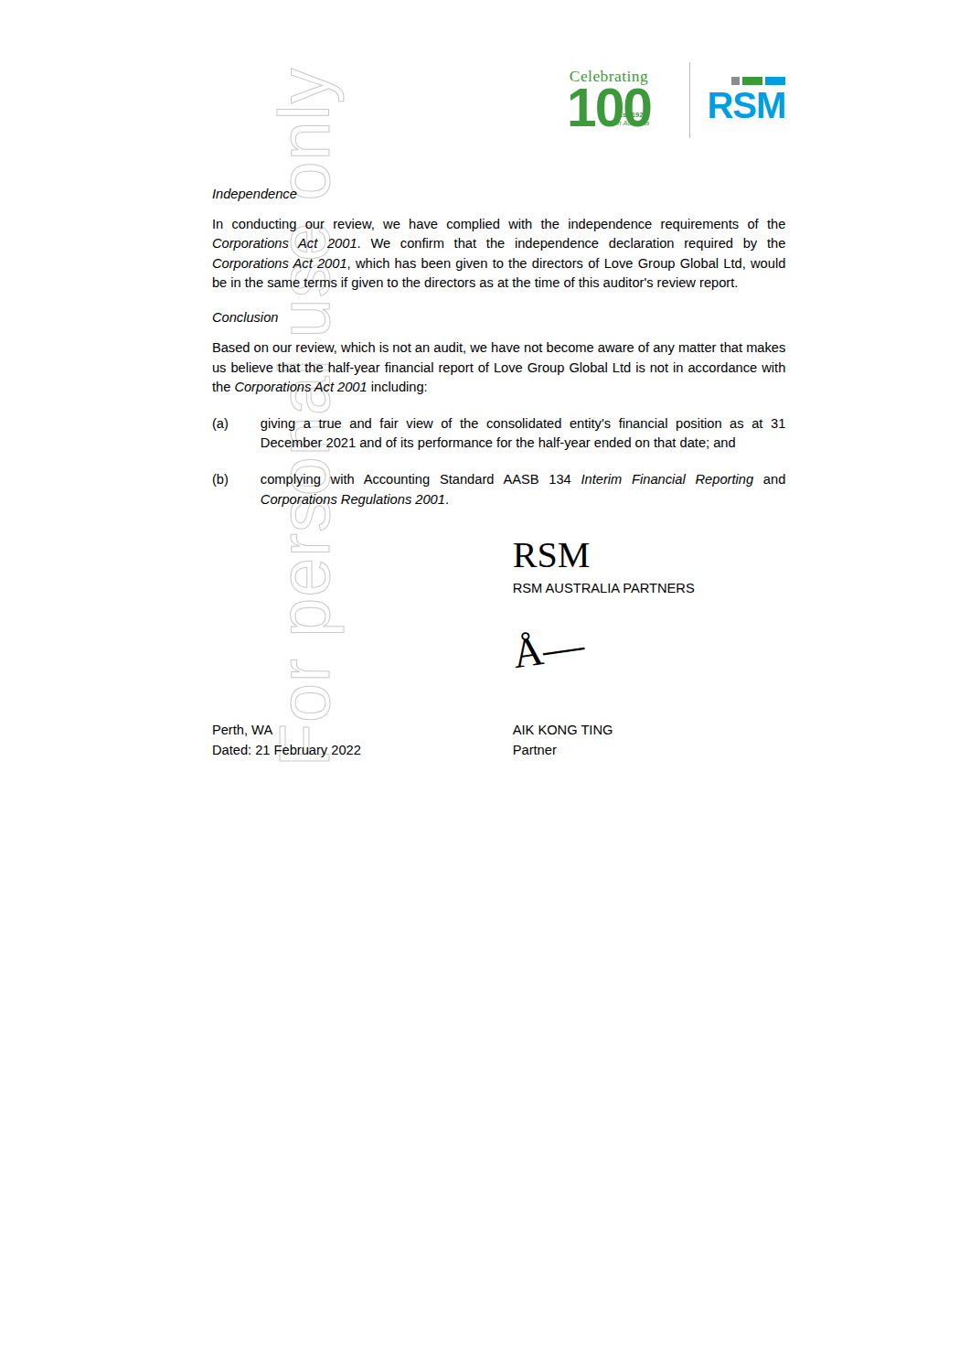For personal use only
Celebrating
100 Est.1922in Australia
RSM
Independence
In conducting our review, we have complied with the independence requirements of the Corporations Act 2001. We confirm that the independence declaration required by the Corporations Act 2001, which has been given to the directors of Love Group Global Ltd, would be in the same terms if given to the directors as at the time of this auditor's review report.
Conclusion
Based on our review, which is not an audit, we have not become aware of any matter that makes us believe that the half-year financial report of Love Group Global Ltd is not in accordance with the Corporations Act 2001 including:
(a) giving a true and fair view of the consolidated entity's financial position as at 31 December 2021 and of its performance for the half-year ended on that date; and
(b) complying with Accounting Standard AASB 134 Interim Financial Reporting and Corporations Regulations 2001.
RSM
RSM AUSTRALIA PARTNERS
Å—
Perth, WA
Dated: 21 February 2022
AIK KONG TING
Partner